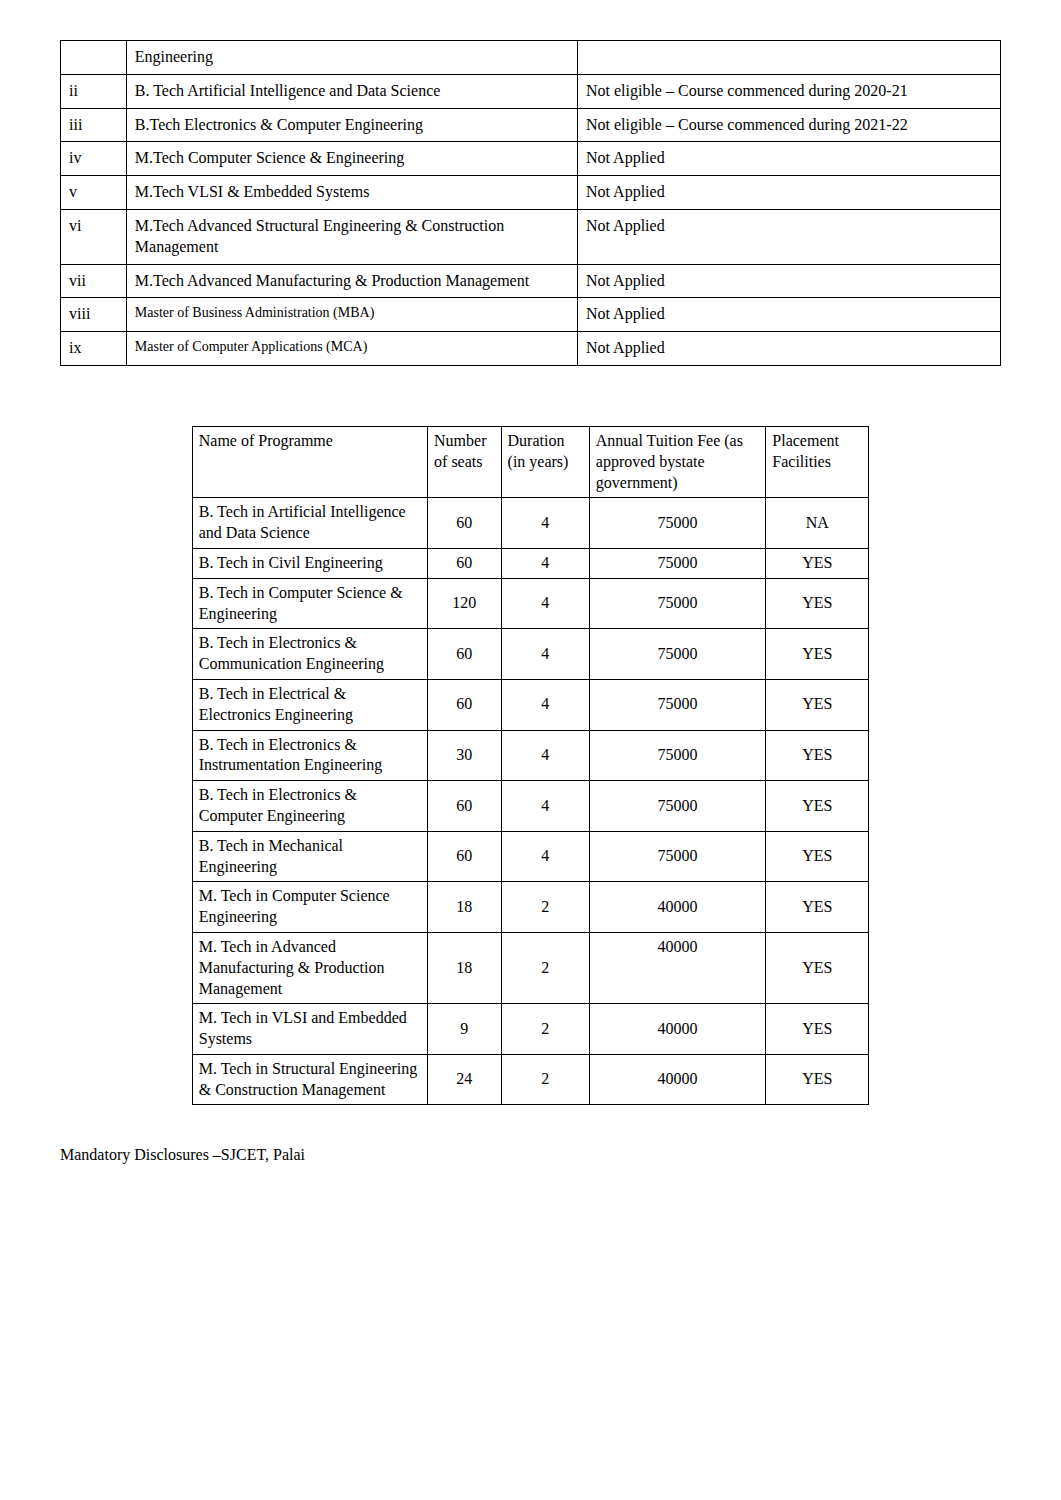| | Engineering | |
| ii | B. Tech Artificial Intelligence and Data Science | Not eligible – Course commenced during 2020-21 |
| iii | B.Tech Electronics & Computer Engineering | Not eligible – Course commenced during 2021-22 |
| iv | M.Tech Computer Science & Engineering | Not Applied |
| v | M.Tech VLSI & Embedded Systems | Not Applied |
| vi | M.Tech Advanced Structural Engineering & Construction Management | Not Applied |
| vii | M.Tech Advanced Manufacturing & Production Management | Not Applied |
| viii | Master of Business Administration (MBA) | Not Applied |
| ix | Master of Computer Applications (MCA) | Not Applied |
| Name of Programme | Number of seats | Duration (in years) | Annual Tuition Fee (as approved bystate government) | Placement Facilities |
| --- | --- | --- | --- | --- |
| B. Tech in Artificial Intelligence and Data Science | 60 | 4 | 75000 | NA |
| B. Tech in Civil Engineering | 60 | 4 | 75000 | YES |
| B. Tech in Computer Science & Engineering | 120 | 4 | 75000 | YES |
| B. Tech in Electronics & Communication Engineering | 60 | 4 | 75000 | YES |
| B. Tech in Electrical & Electronics Engineering | 60 | 4 | 75000 | YES |
| B. Tech in Electronics & Instrumentation Engineering | 30 | 4 | 75000 | YES |
| B. Tech in Electronics & Computer Engineering | 60 | 4 | 75000 | YES |
| B. Tech in Mechanical Engineering | 60 | 4 | 75000 | YES |
| M. Tech in Computer Science Engineering | 18 | 2 | 40000 | YES |
| M. Tech in Advanced Manufacturing & Production Management | 18 | 2 | 40000 | YES |
| M. Tech in VLSI and Embedded Systems | 9 | 2 | 40000 | YES |
| M. Tech in Structural Engineering & Construction Management | 24 | 2 | 40000 | YES |
Mandatory Disclosures –SJCET, Palai